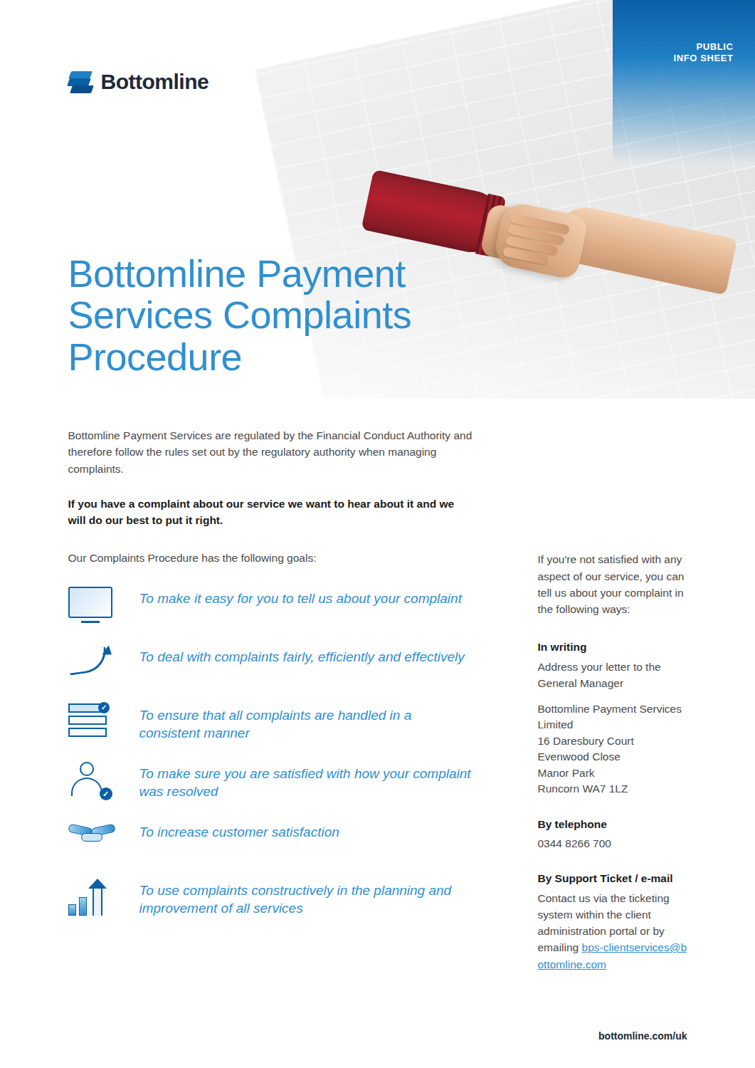PUBLIC
INFO SHEET
Bottomline
Bottomline Payment Services Complaints Procedure
Bottomline Payment Services are regulated by the Financial Conduct Authority and therefore follow the rules set out by the regulatory authority when managing complaints.
If you have a complaint about our service we want to hear about it and we will do our best to put it right.
Our Complaints Procedure has the following goals:
To make it easy for you to tell us about your complaint
To deal with complaints fairly, efficiently and effectively
✓
To ensure that all complaints are handled in a consistent manner
✓
To make sure you are satisfied with how your complaint was resolved
To increase customer satisfaction
To use complaints constructively in the planning and improvement of all services
If you're not satisfied with any aspect of our service, you can tell us about your complaint in the following ways:
In writing
Address your letter to the General Manager
Bottomline Payment Services Limited
16 Daresbury Court
Evenwood Close
Manor Park
Runcorn WA7 1LZ
By telephone
0344 8266 700
By Support Ticket / e-mail
Contact us via the ticketing system within the client administration portal or by emailing bps-clientservices@bottomline.com
bottomline.com/uk